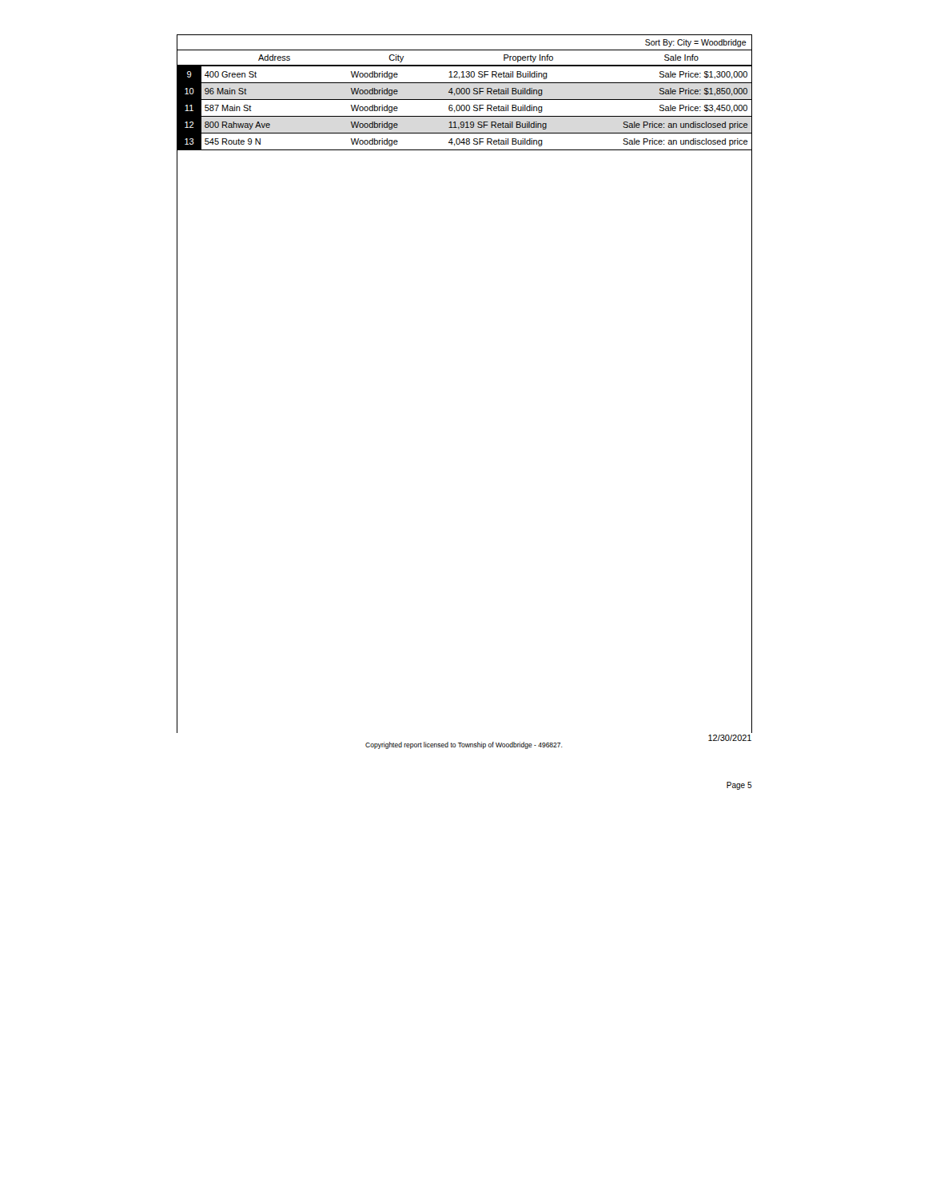Sort By: City = Woodbridge
| | Address | City | Property Info | Sale Info |
| --- | --- | --- | --- | --- |
| 9 | 400 Green St | Woodbridge | 12,130 SF Retail Building | Sale Price: $1,300,000 |
| 10 | 96 Main St | Woodbridge | 4,000 SF Retail Building | Sale Price: $1,850,000 |
| 11 | 587 Main St | Woodbridge | 6,000 SF Retail Building | Sale Price: $3,450,000 |
| 12 | 800 Rahway Ave | Woodbridge | 11,919 SF Retail Building | Sale Price: an undisclosed price |
| 13 | 545 Route 9 N | Woodbridge | 4,048 SF Retail Building | Sale Price: an undisclosed price |
Copyrighted report licensed to Township of Woodbridge - 496827.
12/30/2021
Page 5